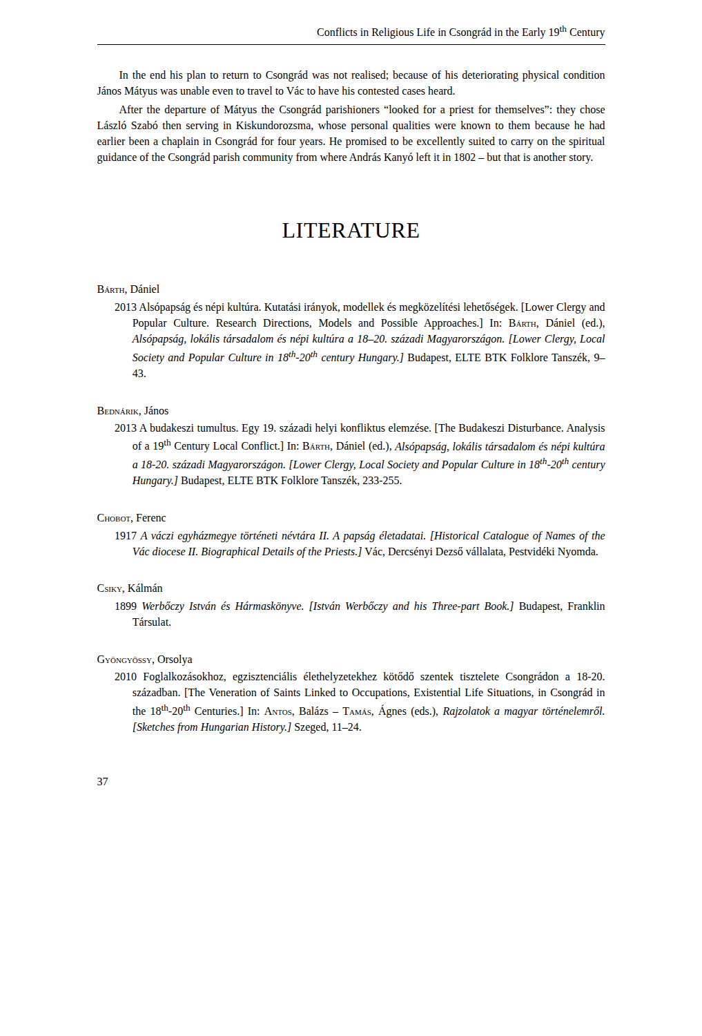Conflicts in Religious Life in Csongrád in the Early 19th Century
In the end his plan to return to Csongrád was not realised; because of his deteriorating physical condition János Mátyus was unable even to travel to Vác to have his contested cases heard.
After the departure of Mátyus the Csongrád parishioners “looked for a priest for themselves”: they chose László Szabó then serving in Kiskundorozsma, whose personal qualities were known to them because he had earlier been a chaplain in Csongrád for four years. He promised to be excellently suited to carry on the spiritual guidance of the Csongrád parish community from where András Kanyó left it in 1802 – but that is another story.
LITERATURE
Bárth, Dániel
2013 Alsópapság és népi kultúra. Kutatási irányok, modellek és megközelítési lehetőségek. [Lower Clergy and Popular Culture. Research Directions, Models and Possible Approaches.] In: Bárth, Dániel (ed.), Alsópapság, lokális társadalom és népi kultúra a 18–20. századi Magyarországon. [Lower Clergy, Local Society and Popular Culture in 18th-20th century Hungary.] Budapest, ELTE BTK Folklore Tanszék, 9–43.
Bednárik, János
2013 A budakeszi tumultus. Egy 19. századi helyi konfliktus elemzése. [The Budakeszi Disturbance. Analysis of a 19th Century Local Conflict.] In: Bárth, Dániel (ed.), Alsópapság, lokális társadalom és népi kultúra a 18-20. századi Magyarországon. [Lower Clergy, Local Society and Popular Culture in 18th-20th century Hungary.] Budapest, ELTE BTK Folklore Tanszék, 233-255.
Chobot, Ferenc
1917 A váczi egyházmegye történeti névtára II. A papság életadatai. [Historical Catalogue of Names of the Vác diocese II. Biographical Details of the Priests.] Vác, Dercsényi Dezső vállalata, Pestvidéki Nyomda.
Csiky, Kálmán
1899 Werbőczy István és Hármaskönyve. [István Werbőczy and his Three-part Book.] Budapest, Franklin Társulat.
Gyöngyössy, Orsolya
2010 Foglalkozásokhoz, egzisztenciális élethelyzetekhez kötődő szentek tisztelete Csongrádon a 18-20. században. [The Veneration of Saints Linked to Occupations, Existential Life Situations, in Csongrád in the 18th-20th Centuries.] In: Antos, Balázs – Tamás, Ágnes (eds.), Rajzolatok a magyar történelemről. [Sketches from Hungarian History.] Szeged, 11–24.
37